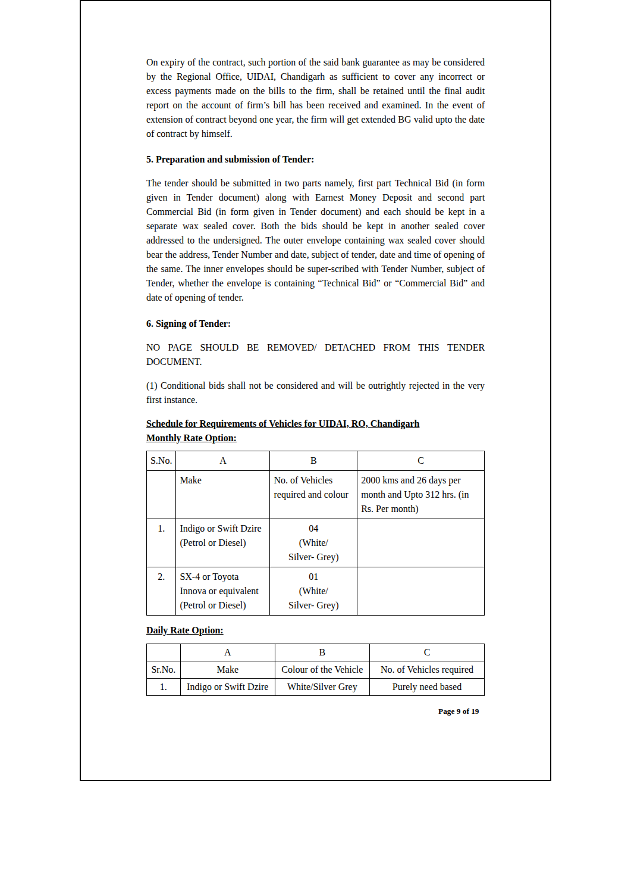On expiry of the contract, such portion of the said bank guarantee as may be considered by the Regional Office, UIDAI, Chandigarh as sufficient to cover any incorrect or excess payments made on the bills to the firm, shall be retained until the final audit report on the account of firm’s bill has been received and examined. In the event of extension of contract beyond one year, the firm will get extended BG valid upto the date of contract by himself.
5. Preparation and submission of Tender:
The tender should be submitted in two parts namely, first part Technical Bid (in form given in Tender document) along with Earnest Money Deposit and second part Commercial Bid (in form given in Tender document) and each should be kept in a separate wax sealed cover. Both the bids should be kept in another sealed cover addressed to the undersigned. The outer envelope containing wax sealed cover should bear the address, Tender Number and date, subject of tender, date and time of opening of the same. The inner envelopes should be super-scribed with Tender Number, subject of Tender, whether the envelope is containing “Technical Bid” or “Commercial Bid” and date of opening of tender.
6. Signing of Tender:
NO PAGE SHOULD BE REMOVED/ DETACHED FROM THIS TENDER DOCUMENT.
(1) Conditional bids shall not be considered and will be outrightly rejected in the very first instance.
Schedule for Requirements of Vehicles for UIDAI, RO, Chandigarh
Monthly Rate Option:
| S.No. | A | B | C |
| | Make | No. of Vehicles required and colour | 2000 kms and 26 days per month and Upto 312 hrs. (in Rs. Per month) |
| 1. | Indigo or Swift Dzire (Petrol or Diesel) | 04 (White/ Silver- Grey) | |
| 2. | SX-4 or Toyota Innova or equivalent (Petrol or Diesel) | 01 (White/ Silver- Grey) | |
Daily Rate Option:
| | A | B | C |
| Sr.No. | Make | Colour of the Vehicle | No. of Vehicles required |
| 1. | Indigo or Swift Dzire | White/Silver Grey | Purely need based |
Page 9 of 19